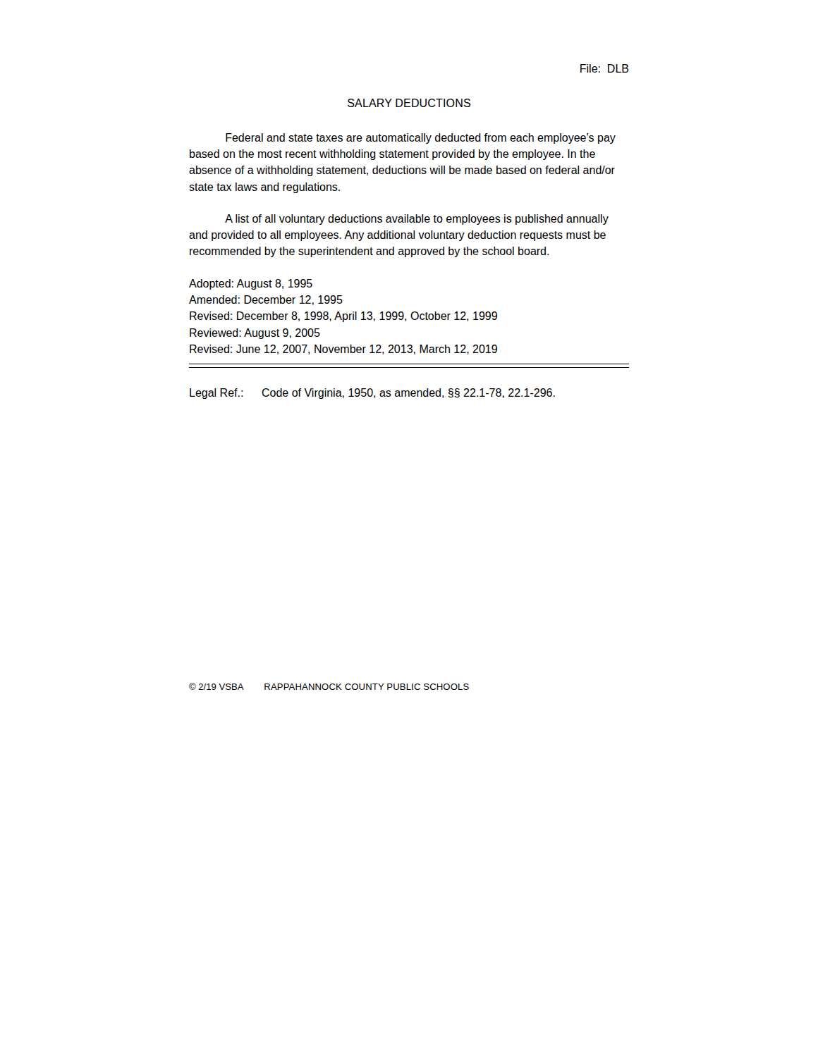File: DLB
SALARY DEDUCTIONS
Federal and state taxes are automatically deducted from each employee's pay based on the most recent withholding statement provided by the employee. In the absence of a withholding statement, deductions will be made based on federal and/or state tax laws and regulations.
A list of all voluntary deductions available to employees is published annually and provided to all employees. Any additional voluntary deduction requests must be recommended by the superintendent and approved by the school board.
Adopted: August 8, 1995
Amended: December 12, 1995
Revised: December 8, 1998, April 13, 1999, October 12, 1999
Reviewed: August 9, 2005
Revised: June 12, 2007, November 12, 2013, March 12, 2019
Legal Ref.: Code of Virginia, 1950, as amended, §§ 22.1-78, 22.1-296.
© 2/19 VSBA RAPPAHANNOCK COUNTY PUBLIC SCHOOLS